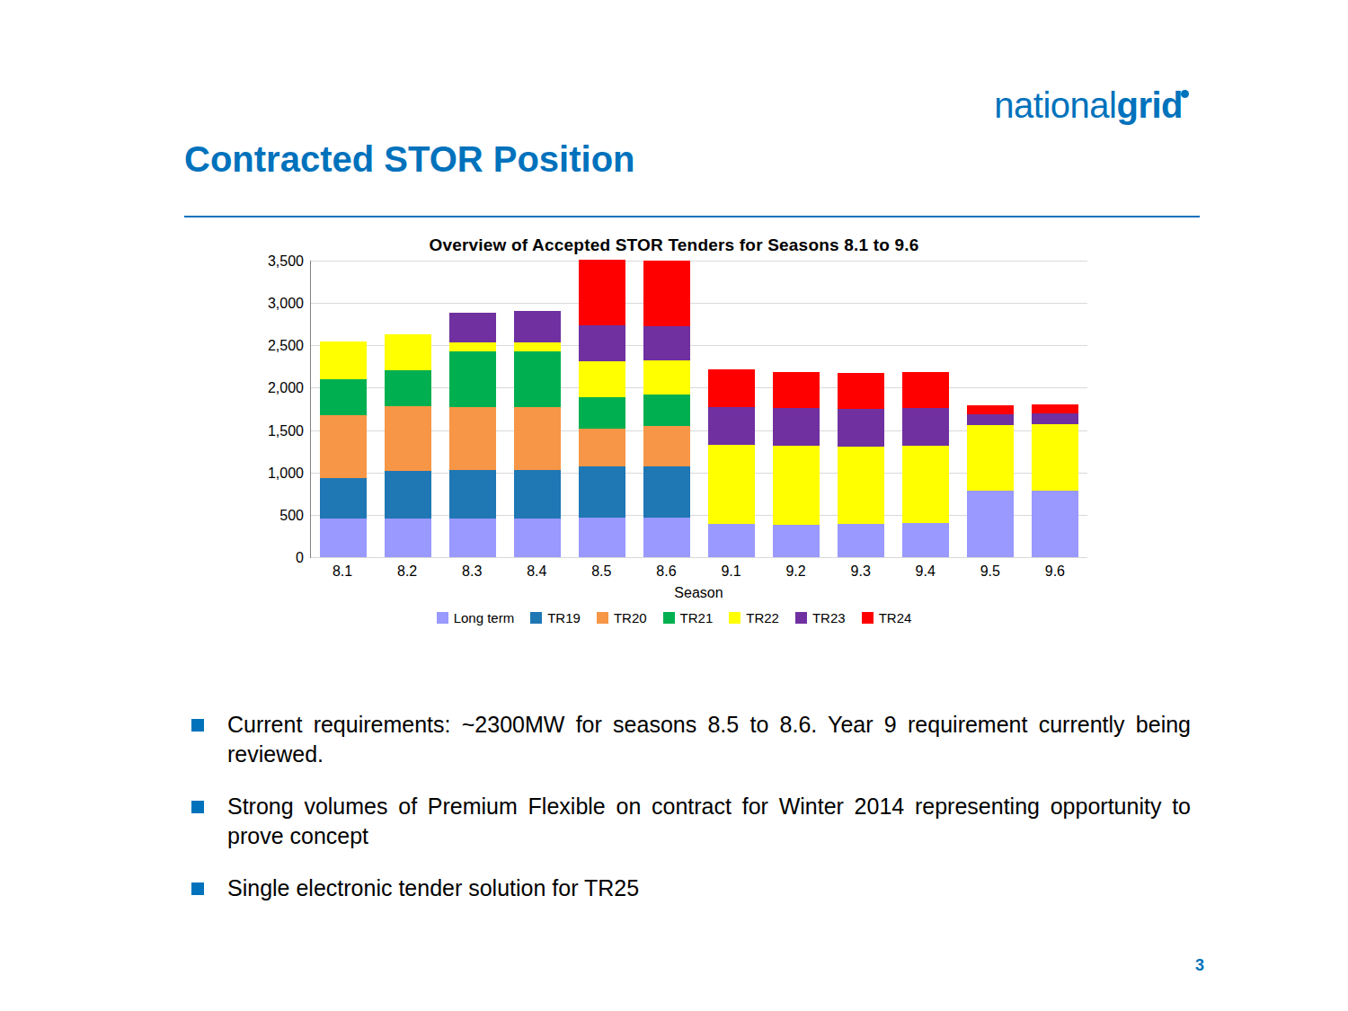nationalgrid
Contracted STOR Position
Overview of Accepted STOR Tenders for Seasons 8.1 to 9.6
MW
3,500
3,000
2,500
2,000
1,500
1,000
500
0
8.18.28.38.48.58.6 9.19.29.39.49.59.6
Season
Long term TR19 TR20 TR21 TR22 TR23 TR24
Current requirements: ~2300MW for seasons 8.5 to 8.6. Year 9 requirement currently being reviewed.
Strong volumes of Premium Flexible on contract for Winter 2014 representing opportunity to prove concept
Single electronic tender solution for TR25
3